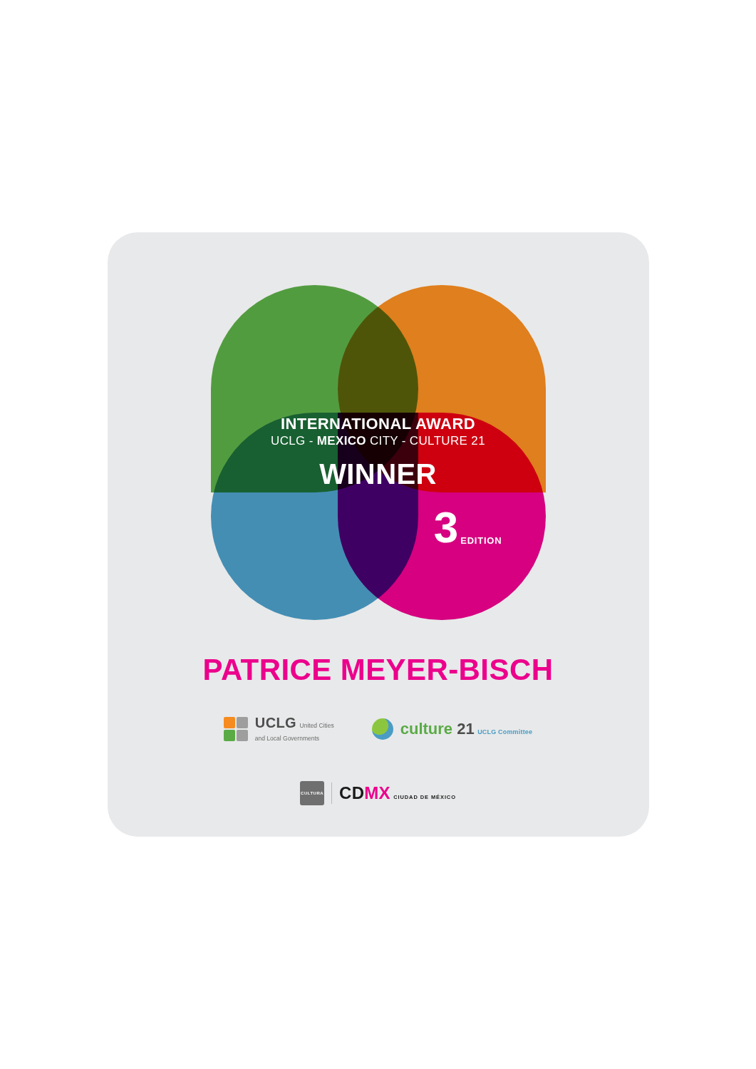INTERNATIONAL AWARD
UCLG - MEXICO CITY - CULTURE 21
WINNER
3 EDITION
PATRICE MEYER-BISCH
UCLG United Cities
and Local Governments
culture 21 UCLG Committee
CULTURA CDMX CIUDAD DE MÉXICO